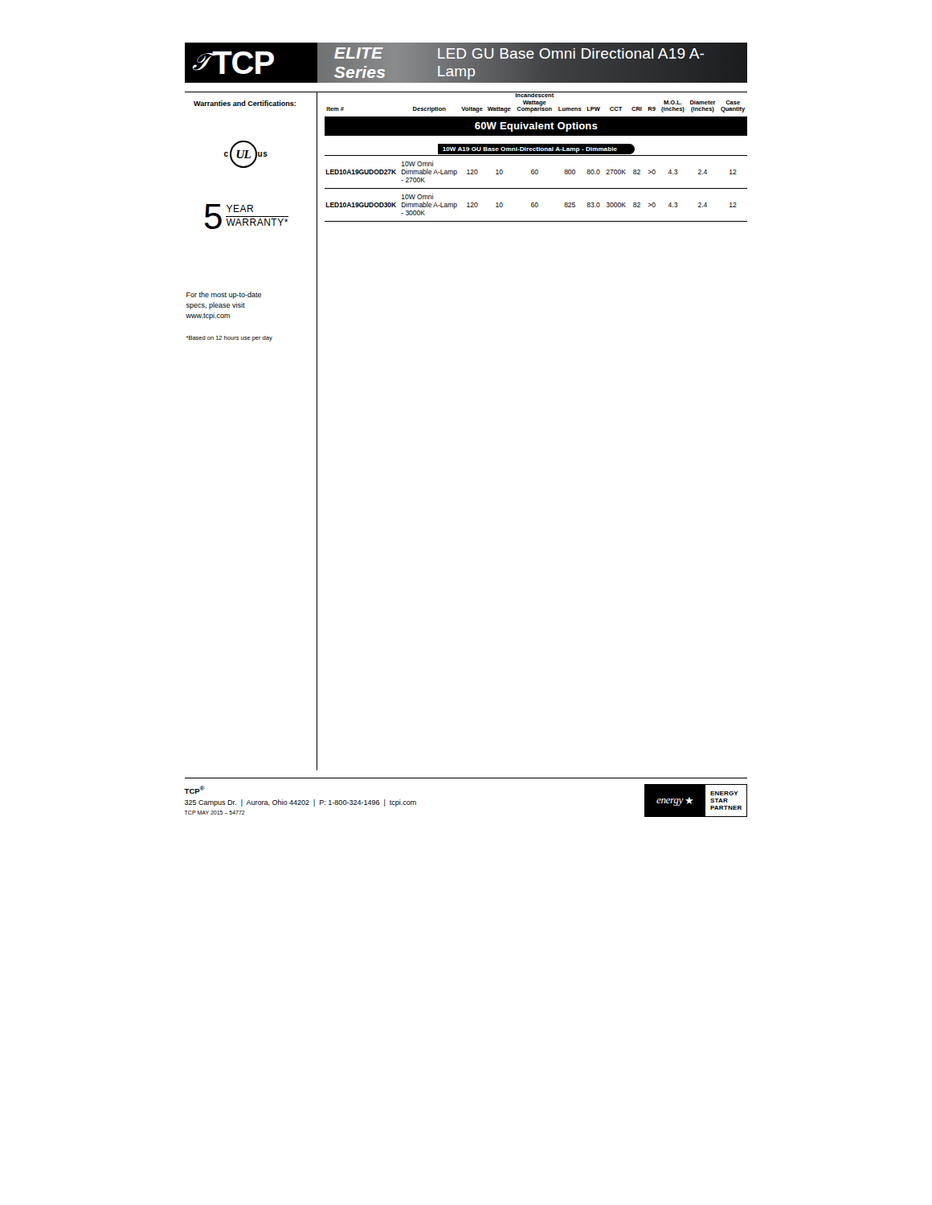𝒯 TCP
ELITE Series
LED GU Base Omni Directional A19 A-Lamp
Warranties and Certifications:
cUL us
5
YEAR WARRANTY*
For the most up-to-date
specs, please visit
www.tcpi.com
*Based on 12 hours use per day
| Item # | Description | Voltage | Wattage | Incandescent Wattage Comparison | Lumens | LPW | CCT | CRI | R9 | M.O.L. (inches) | Diameter (inches) | Case Quantity |
| --- | --- | --- | --- | --- | --- | --- | --- | --- | --- | --- | --- | --- |
| 60W Equivalent Options |
| 10W A19 GU Base Omni-Directional A-Lamp - Dimmable |
| LED10A19GUDOD27K | 10W Omni Dimmable A-Lamp - 2700K | 120 | 10 | 60 | 800 | 80.0 | 2700K | 82 | >0 | 4.3 | 2.4 | 12 |
| LED10A19GUDOD30K | 10W Omni Dimmable A-Lamp - 3000K | 120 | 10 | 60 | 825 | 83.0 | 3000K | 82 | >0 | 4.3 | 2.4 | 12 |
TCP®
325 Campus Dr. | Aurora, Ohio 44202 | P: 1-800-324-1496 | tcpi.com
TCP MAY 2015 – 54772
energy★
ENERGY STAR PARTNER